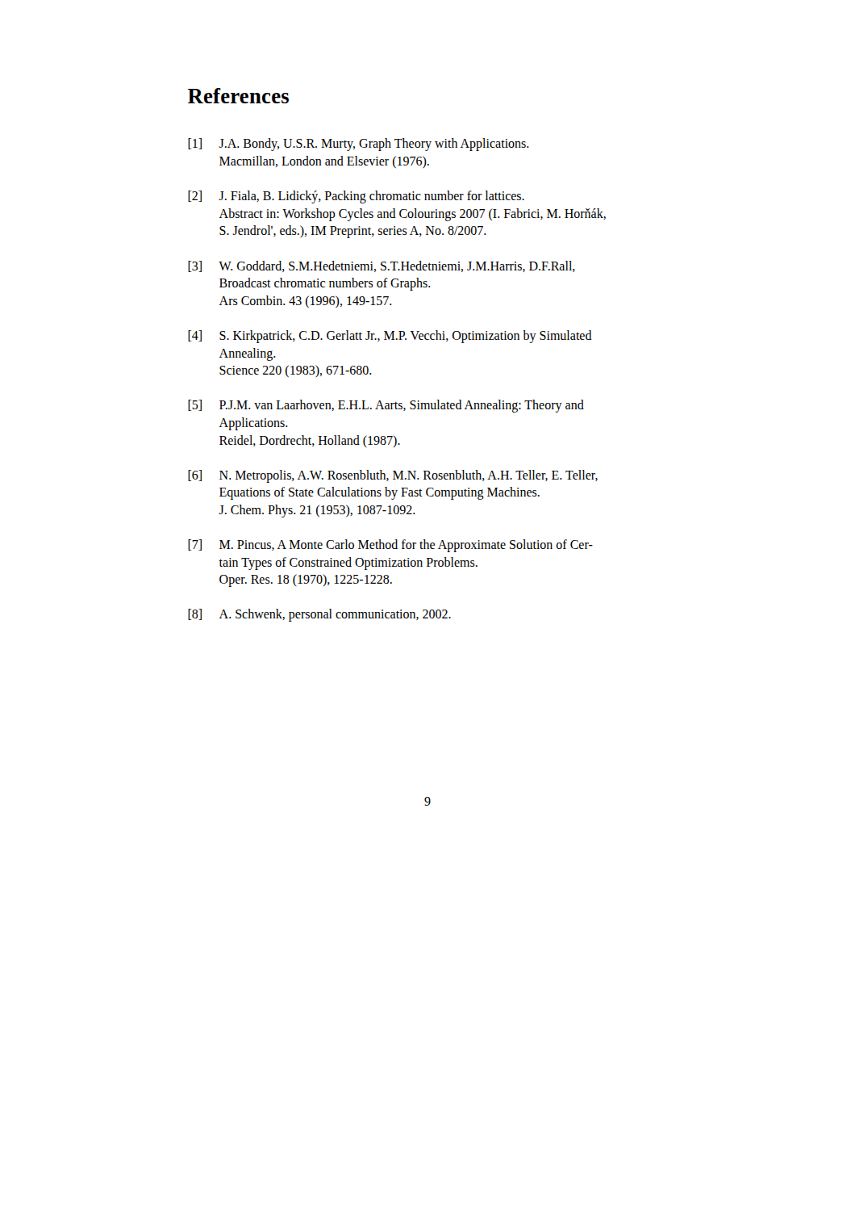References
[1] J.A. Bondy, U.S.R. Murty, Graph Theory with Applications. Macmillan, London and Elsevier (1976).
[2] J. Fiala, B. Lidický, Packing chromatic number for lattices. Abstract in: Workshop Cycles and Colourings 2007 (I. Fabrici, M. Horňák, S. Jendrol', eds.), IM Preprint, series A, No. 8/2007.
[3] W. Goddard, S.M.Hedetniemi, S.T.Hedetniemi, J.M.Harris, D.F.Rall, Broadcast chromatic numbers of Graphs. Ars Combin. 43 (1996), 149-157.
[4] S. Kirkpatrick, C.D. Gerlatt Jr., M.P. Vecchi, Optimization by Simulated Annealing. Science 220 (1983), 671-680.
[5] P.J.M. van Laarhoven, E.H.L. Aarts, Simulated Annealing: Theory and Applications. Reidel, Dordrecht, Holland (1987).
[6] N. Metropolis, A.W. Rosenbluth, M.N. Rosenbluth, A.H. Teller, E. Teller, Equations of State Calculations by Fast Computing Machines. J. Chem. Phys. 21 (1953), 1087-1092.
[7] M. Pincus, A Monte Carlo Method for the Approximate Solution of Cer- tain Types of Constrained Optimization Problems. Oper. Res. 18 (1970), 1225-1228.
[8] A. Schwenk, personal communication, 2002.
9